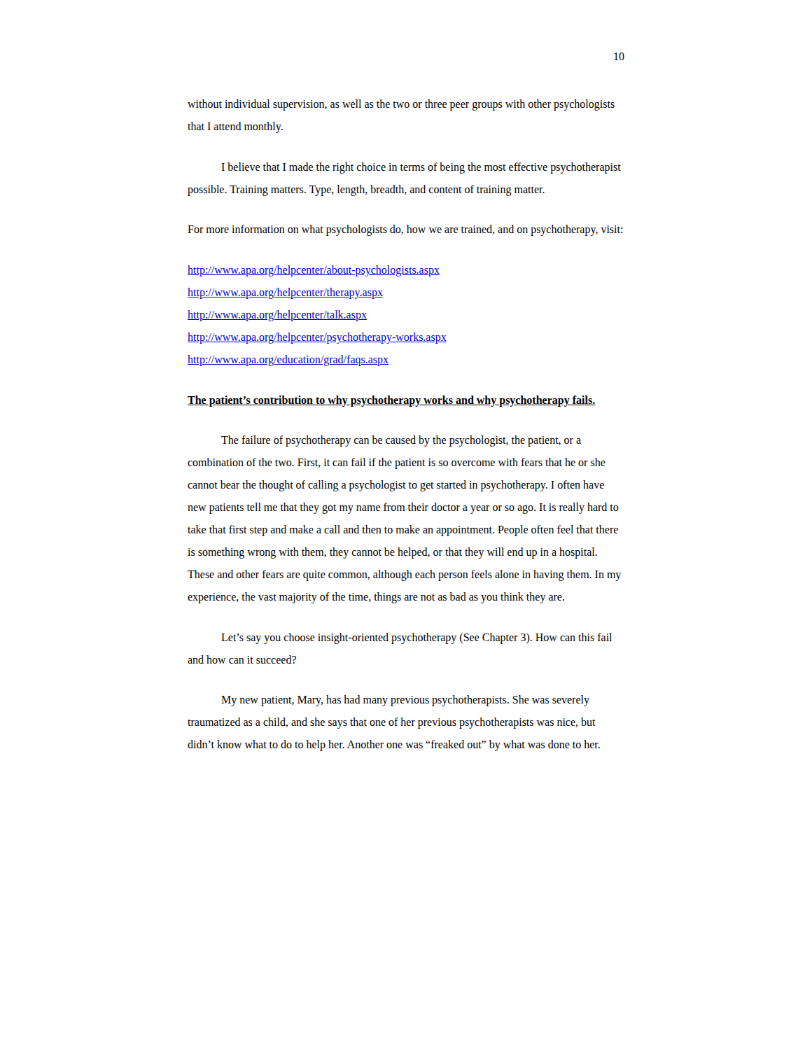10
without individual supervision, as well as the two or three peer groups with other psychologists that I attend monthly.
I believe that I made the right choice in terms of being the most effective psychotherapist possible. Training matters. Type, length, breadth, and content of training matter.
For more information on what psychologists do, how we are trained, and on psychotherapy, visit:
http://www.apa.org/helpcenter/about-psychologists.aspx http://www.apa.org/helpcenter/therapy.aspx http://www.apa.org/helpcenter/talk.aspx http://www.apa.org/helpcenter/psychotherapy-works.aspx http://www.apa.org/education/grad/faqs.aspx
The patient’s contribution to why psychotherapy works and why psychotherapy fails.
The failure of psychotherapy can be caused by the psychologist, the patient, or a combination of the two. First, it can fail if the patient is so overcome with fears that he or she cannot bear the thought of calling a psychologist to get started in psychotherapy. I often have new patients tell me that they got my name from their doctor a year or so ago. It is really hard to take that first step and make a call and then to make an appointment. People often feel that there is something wrong with them, they cannot be helped, or that they will end up in a hospital. These and other fears are quite common, although each person feels alone in having them. In my experience, the vast majority of the time, things are not as bad as you think they are.
Let’s say you choose insight-oriented psychotherapy (See Chapter 3). How can this fail and how can it succeed?
My new patient, Mary, has had many previous psychotherapists. She was severely traumatized as a child, and she says that one of her previous psychotherapists was nice, but didn’t know what to do to help her. Another one was “freaked out” by what was done to her.